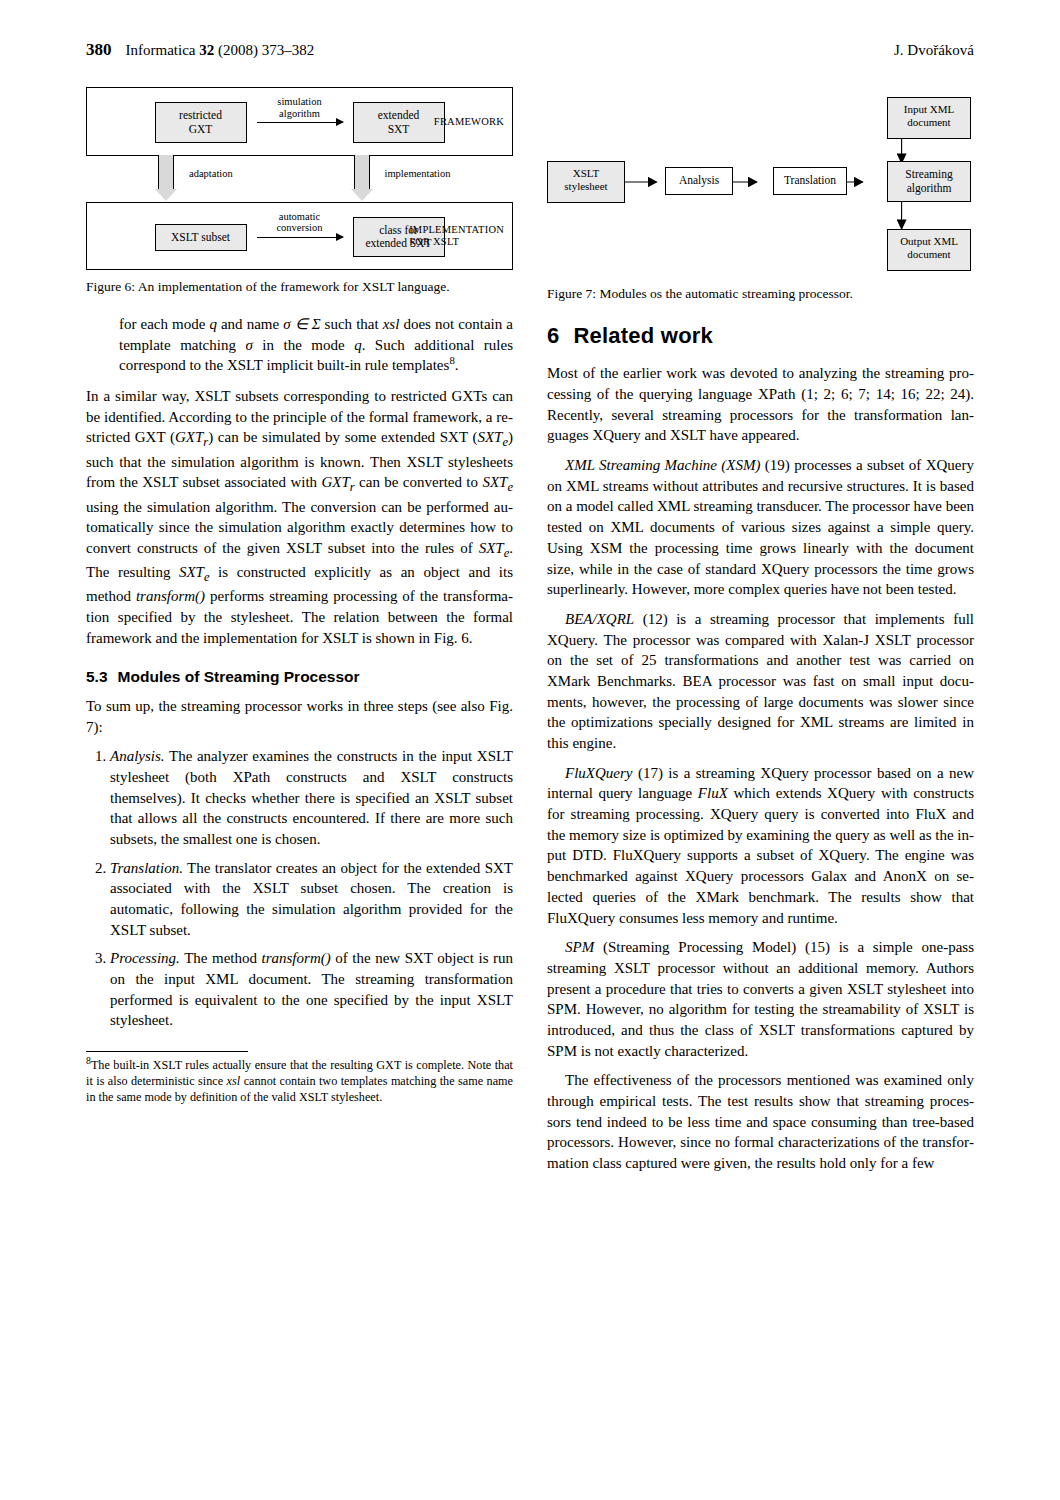380 Informatica 32 (2008) 373–382 J. Dvořáková
restricted
GXT
simulation
algorithm
extended
SXT
FRAMEWORK
adaptation
implementation
XSLT subset
automatic
conversion
class for
extended SXT
IMPLEMENTATION
FOR XSLT
Figure 6: An implementation of the framework for XSLT language.
for each mode q and name σ ∈ Σ such that xsl does not contain a template matching σ in the mode q. Such additional rules correspond to the XSLT implicit built-in rule templates8.
In a similar way, XSLT subsets corresponding to restricted GXTs can be identified. According to the principle of the formal framework, a restricted GXT (GXTr) can be simulated by some extended SXT (SXTe) such that the simulation algorithm is known. Then XSLT stylesheets from the XSLT subset associated with GXTr can be converted to SXTe using the simulation algorithm. The conversion can be performed automatically since the simulation algorithm exactly determines how to convert constructs of the given XSLT subset into the rules of SXTe. The resulting SXTe is constructed explicitly as an object and its method transform() performs streaming processing of the transformation specified by the stylesheet. The relation between the formal framework and the implementation for XSLT is shown in Fig. 6.
5.3 Modules of Streaming Processor
To sum up, the streaming processor works in three steps (see also Fig. 7):
Analysis. The analyzer examines the constructs in the input XSLT stylesheet (both XPath constructs and XSLT constructs themselves). It checks whether there is specified an XSLT subset that allows all the constructs encountered. If there are more such subsets, the smallest one is chosen.
Translation. The translator creates an object for the extended SXT associated with the XSLT subset chosen. The creation is automatic, following the simulation algorithm provided for the XSLT subset.
Processing. The method transform() of the new SXT object is run on the input XML document. The streaming transformation performed is equivalent to the one specified by the input XSLT stylesheet.
8The built-in XSLT rules actually ensure that the resulting GXT is complete. Note that it is also deterministic since xsl cannot contain two templates matching the same name in the same mode by definition of the valid XSLT stylesheet.
XSLT
stylesheet
Analysis
Translation
Streaming
algorithm
Input XML
document
Output XML
document
Figure 7: Modules os the automatic streaming processor.
6 Related work
Most of the earlier work was devoted to analyzing the streaming processing of the querying language XPath (1; 2; 6; 7; 14; 16; 22; 24). Recently, several streaming processors for the transformation languages XQuery and XSLT have appeared.
XML Streaming Machine (XSM) (19) processes a subset of XQuery on XML streams without attributes and recursive structures. It is based on a model called XML streaming transducer. The processor have been tested on XML documents of various sizes against a simple query. Using XSM the processing time grows linearly with the document size, while in the case of standard XQuery processors the time grows superlinearly. However, more complex queries have not been tested.
BEA/XQRL (12) is a streaming processor that implements full XQuery. The processor was compared with Xalan-J XSLT processor on the set of 25 transformations and another test was carried on XMark Benchmarks. BEA processor was fast on small input documents, however, the processing of large documents was slower since the optimizations specially designed for XML streams are limited in this engine.
FluXQuery (17) is a streaming XQuery processor based on a new internal query language FluX which extends XQuery with constructs for streaming processing. XQuery query is converted into FluX and the memory size is optimized by examining the query as well as the input DTD. FluXQuery supports a subset of XQuery. The engine was benchmarked against XQuery processors Galax and AnonX on selected queries of the XMark benchmark. The results show that FluXQuery consumes less memory and runtime.
SPM (Streaming Processing Model) (15) is a simple one-pass streaming XSLT processor without an additional memory. Authors present a procedure that tries to converts a given XSLT stylesheet into SPM. However, no algorithm for testing the streamability of XSLT is introduced, and thus the class of XSLT transformations captured by SPM is not exactly characterized.
The effectiveness of the processors mentioned was examined only through empirical tests. The test results show that streaming processors tend indeed to be less time and space consuming than tree-based processors. However, since no formal characterizations of the transformation class captured were given, the results hold only for a few